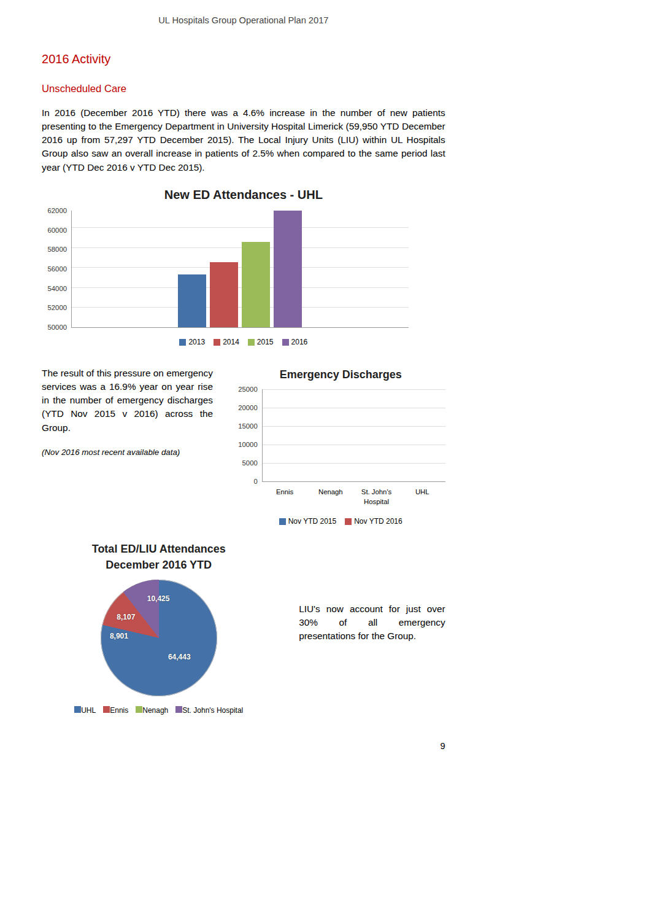UL Hospitals Group Operational Plan 2017
2016 Activity
Unscheduled Care
In 2016 (December 2016 YTD) there was a 4.6% increase in the number of new patients presenting to the Emergency Department in University Hospital Limerick (59,950 YTD December 2016 up from 57,297 YTD December 2015). The Local Injury Units (LIU) within UL Hospitals Group also saw an overall increase in patients of 2.5% when compared to the same period last year (YTD Dec 2016 v YTD Dec 2015).
New ED Attendances - UHL
62000 60000 58000 56000 54000 52000 50000
2013 2014 2015 2016
The result of this pressure on emergency services was a 16.9% year on year rise in the number of emergency discharges (YTD Nov 2015 v 2016) across the Group.
(Nov 2016 most recent available data)
Emergency Discharges
25000 20000 15000 10000 5000 0
Ennis Nenagh St. John's
Hospital UHL
Nov YTD 2015 Nov YTD 2016
Total ED/LIU Attendances
December 2016 YTD
64,443 8,901 8,107 10,425
UHL Ennis Nenagh St. John's Hospital
LIU's now account for just over 30% of all emergency presentations for the Group.
9